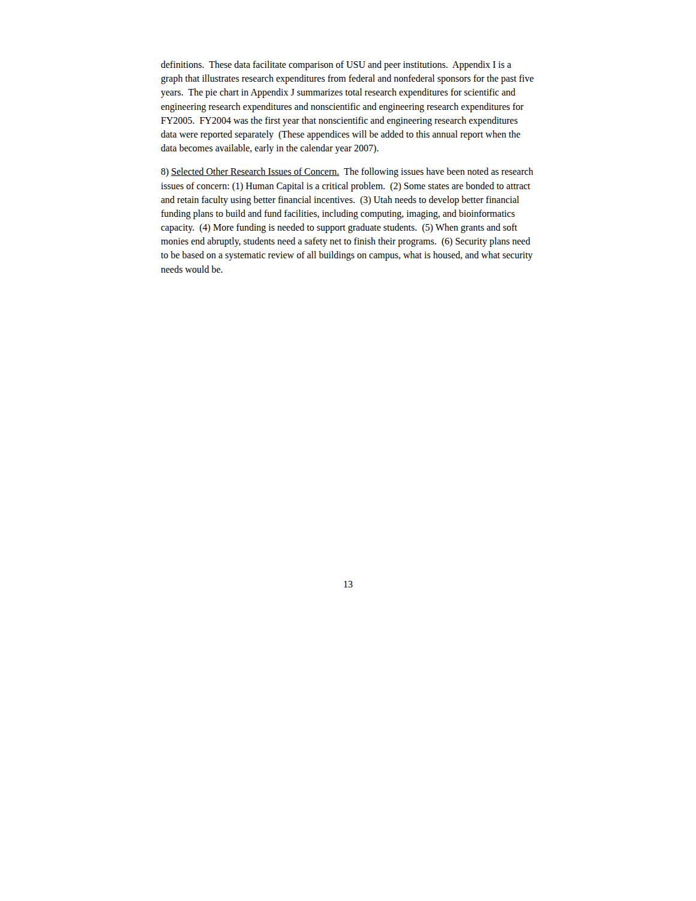definitions. These data facilitate comparison of USU and peer institutions. Appendix I is a graph that illustrates research expenditures from federal and nonfederal sponsors for the past five years. The pie chart in Appendix J summarizes total research expenditures for scientific and engineering research expenditures and nonscientific and engineering research expenditures for FY2005. FY2004 was the first year that nonscientific and engineering research expenditures data were reported separately (These appendices will be added to this annual report when the data becomes available, early in the calendar year 2007).
8) Selected Other Research Issues of Concern. The following issues have been noted as research issues of concern: (1) Human Capital is a critical problem. (2) Some states are bonded to attract and retain faculty using better financial incentives. (3) Utah needs to develop better financial funding plans to build and fund facilities, including computing, imaging, and bioinformatics capacity. (4) More funding is needed to support graduate students. (5) When grants and soft monies end abruptly, students need a safety net to finish their programs. (6) Security plans need to be based on a systematic review of all buildings on campus, what is housed, and what security needs would be.
13